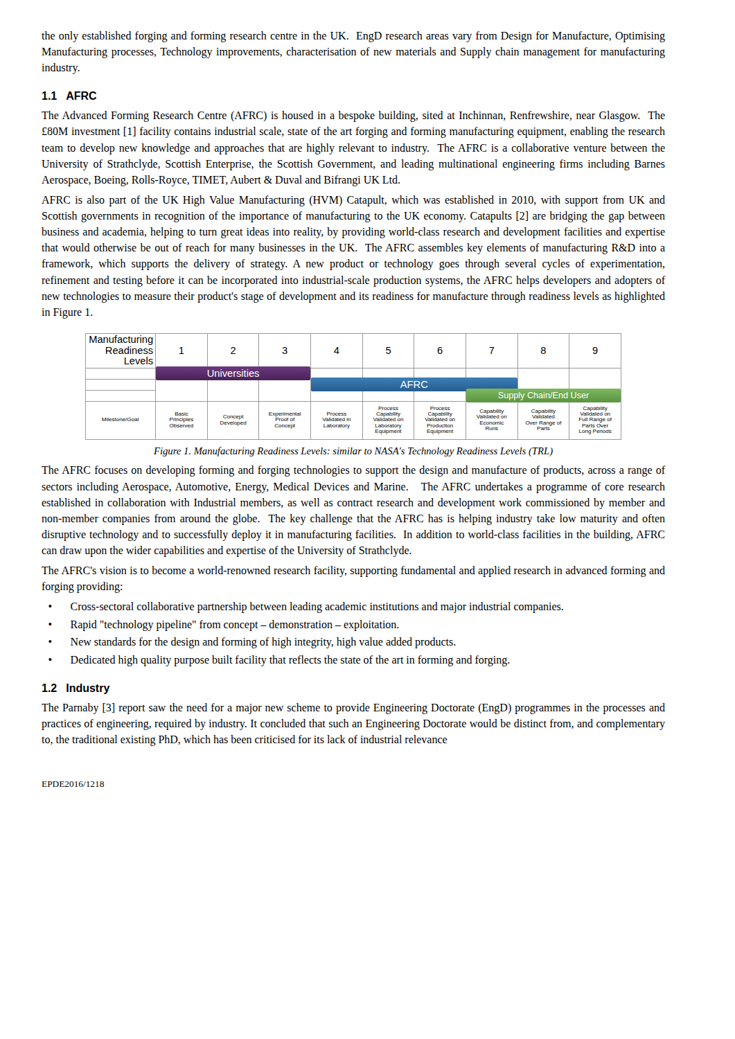the only established forging and forming research centre in the UK. EngD research areas vary from Design for Manufacture, Optimising Manufacturing processes, Technology improvements, characterisation of new materials and Supply chain management for manufacturing industry.
1.1 AFRC
The Advanced Forming Research Centre (AFRC) is housed in a bespoke building, sited at Inchinnan, Renfrewshire, near Glasgow. The £80M investment [1] facility contains industrial scale, state of the art forging and forming manufacturing equipment, enabling the research team to develop new knowledge and approaches that are highly relevant to industry. The AFRC is a collaborative venture between the University of Strathclyde, Scottish Enterprise, the Scottish Government, and leading multinational engineering firms including Barnes Aerospace, Boeing, Rolls-Royce, TIMET, Aubert & Duval and Bifrangi UK Ltd.
AFRC is also part of the UK High Value Manufacturing (HVM) Catapult, which was established in 2010, with support from UK and Scottish governments in recognition of the importance of manufacturing to the UK economy. Catapults [2] are bridging the gap between business and academia, helping to turn great ideas into reality, by providing world-class research and development facilities and expertise that would otherwise be out of reach for many businesses in the UK. The AFRC assembles key elements of manufacturing R&D into a framework, which supports the delivery of strategy. A new product or technology goes through several cycles of experimentation, refinement and testing before it can be incorporated into industrial-scale production systems, the AFRC helps developers and adopters of new technologies to measure their product's stage of development and its readiness for manufacture through readiness levels as highlighted in Figure 1.
| Manufacturing Readiness Levels | 1 | 2 | 3 | 4 | 5 | 6 | 7 | 8 | 9 |
| | Universities | | | | | | |
| | | | | AFRC | | |
| | | | | | | | Supply Chain/End User |
| Milestone/Goal | Basic Principles Observed | Concept Developed | Experimental Proof of Concept | Process Validated in Laboratory | Process Capability Validated on Laboratory Equipment | Process Capability Validated on Production Equipment | Capability Validated on Economic Runs | Capability Validated Over Range of Parts | Capability Validated on Full Range of Parts Over Long Periods |
Figure 1. Manufacturing Readiness Levels: similar to NASA's Technology Readiness Levels (TRL)
The AFRC focuses on developing forming and forging technologies to support the design and manufacture of products, across a range of sectors including Aerospace, Automotive, Energy, Medical Devices and Marine. The AFRC undertakes a programme of core research established in collaboration with Industrial members, as well as contract research and development work commissioned by member and non-member companies from around the globe. The key challenge that the AFRC has is helping industry take low maturity and often disruptive technology and to successfully deploy it in manufacturing facilities. In addition to world-class facilities in the building, AFRC can draw upon the wider capabilities and expertise of the University of Strathclyde.
The AFRC's vision is to become a world-renowned research facility, supporting fundamental and applied research in advanced forming and forging providing:
Cross-sectoral collaborative partnership between leading academic institutions and major industrial companies.
Rapid "technology pipeline" from concept – demonstration – exploitation.
New standards for the design and forming of high integrity, high value added products.
Dedicated high quality purpose built facility that reflects the state of the art in forming and forging.
1.2 Industry
The Parnaby [3] report saw the need for a major new scheme to provide Engineering Doctorate (EngD) programmes in the processes and practices of engineering, required by industry. It concluded that such an Engineering Doctorate would be distinct from, and complementary to, the traditional existing PhD, which has been criticised for its lack of industrial relevance
EPDE2016/1218